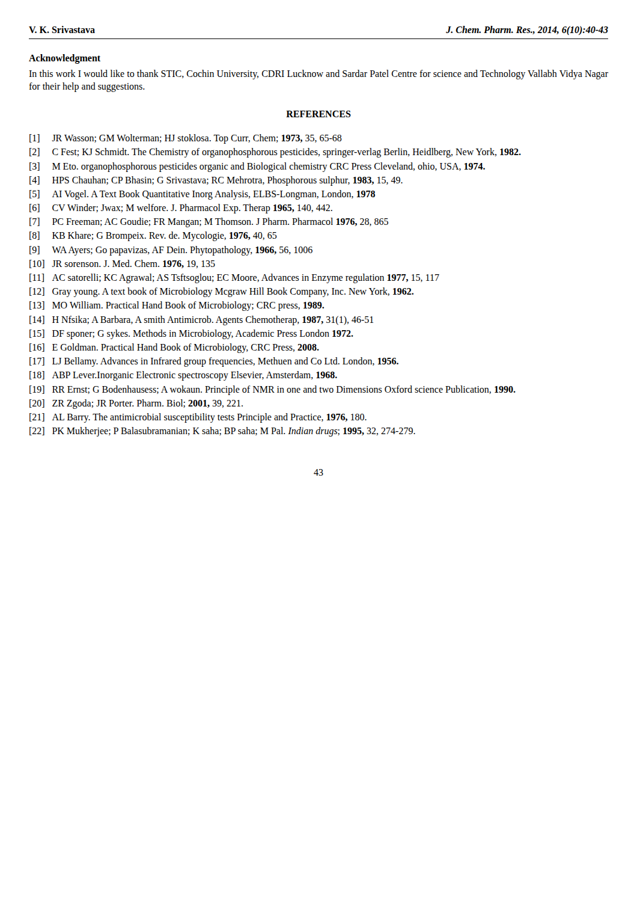V. K. Srivastava J. Chem. Pharm. Res., 2014, 6(10):40-43
Acknowledgment
In this work I would like to thank STIC, Cochin University, CDRI Lucknow and Sardar Patel Centre for science and Technology Vallabh Vidya Nagar for their help and suggestions.
REFERENCES
[1] JR Wasson; GM Wolterman; HJ stoklosa. Top Curr, Chem; 1973, 35, 65-68
[2] C Fest; KJ Schmidt. The Chemistry of organophosphorous pesticides, springer-verlag Berlin, Heidlberg, New York, 1982.
[3] M Eto. organophosphorous pesticides organic and Biological chemistry CRC Press Cleveland, ohio, USA, 1974.
[4] HPS Chauhan; CP Bhasin; G Srivastava; RC Mehrotra, Phosphorous sulphur, 1983, 15, 49.
[5] AI Vogel. A Text Book Quantitative Inorg Analysis, ELBS-Longman, London, 1978
[6] CV Winder; Jwax; M welfore. J. Pharmacol Exp. Therap 1965, 140, 442.
[7] PC Freeman; AC Goudie; FR Mangan; M Thomson. J Pharm. Pharmacol 1976, 28, 865
[8] KB Khare; G Brompeix. Rev. de. Mycologie, 1976, 40, 65
[9] WA Ayers; Go papavizas, AF Dein. Phytopathology, 1966, 56, 1006
[10] JR sorenson. J. Med. Chem. 1976, 19, 135
[11] AC satorelli; KC Agrawal; AS Tsftsoglou; EC Moore, Advances in Enzyme regulation 1977, 15, 117
[12] Gray young. A text book of Microbiology Mcgraw Hill Book Company, Inc. New York, 1962.
[13] MO William. Practical Hand Book of Microbiology; CRC press, 1989.
[14] H Nfsika; A Barbara, A smith Antimicrob. Agents Chemotherap, 1987, 31(1), 46-51
[15] DF sponer; G sykes. Methods in Microbiology, Academic Press London 1972.
[16] E Goldman. Practical Hand Book of Microbiology, CRC Press, 2008.
[17] LJ Bellamy. Advances in Infrared group frequencies, Methuen and Co Ltd. London, 1956.
[18] ABP Lever.Inorganic Electronic spectroscopy Elsevier, Amsterdam, 1968.
[19] RR Ernst; G Bodenhausess; A wokaun. Principle of NMR in one and two Dimensions Oxford science Publication, 1990.
[20] ZR Zgoda; JR Porter. Pharm. Biol; 2001, 39, 221.
[21] AL Barry. The antimicrobial susceptibility tests Principle and Practice, 1976, 180.
[22] PK Mukherjee; P Balasubramanian; K saha; BP saha; M Pal. Indian drugs; 1995, 32, 274-279.
43